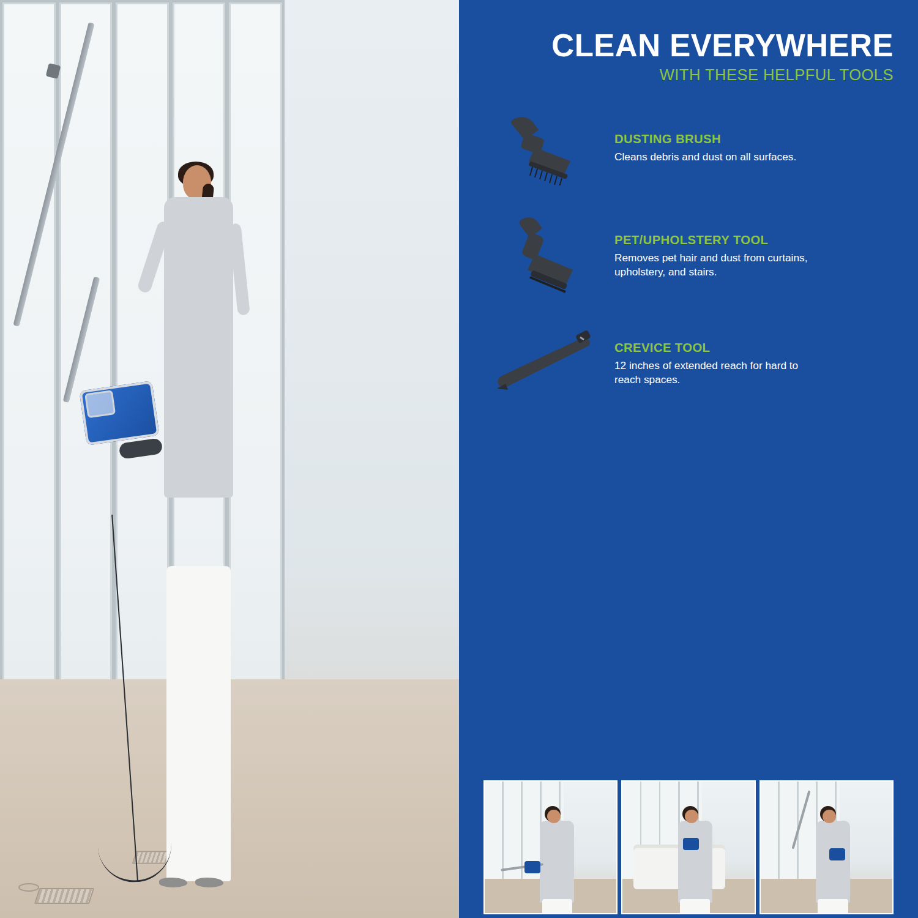Clean Everywhere
With These Helpful Tools
Dusting Brush
Cleans debris and dust on all surfaces.
Pet/Upholstery Tool
Removes pet hair and dust from curtains, upholstery, and stairs.
Crevice Tool
12 inches of extended reach for hard to reach spaces.